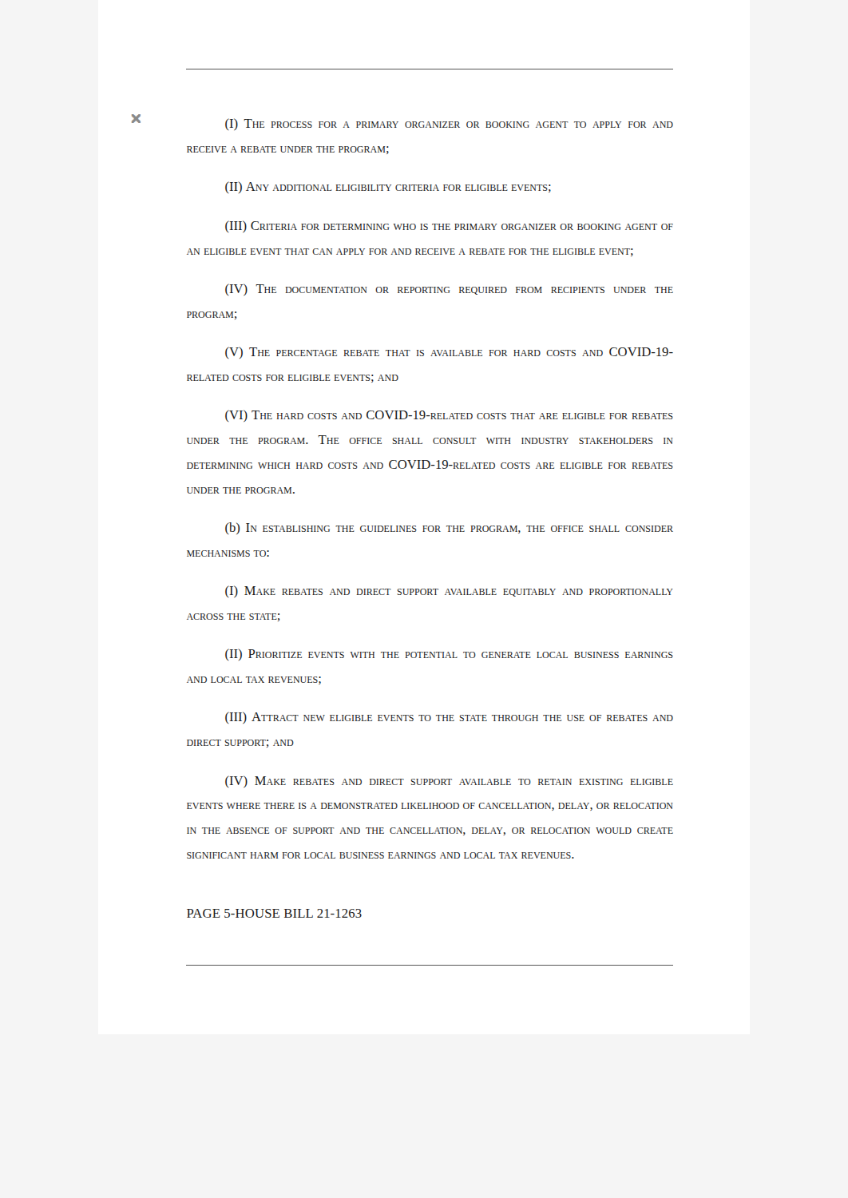🗙
(I) The process for a primary organizer or booking agent to apply for and receive a rebate under the program;
(II) Any additional eligibility criteria for eligible events;
(III) Criteria for determining who is the primary organizer or booking agent of an eligible event that can apply for and receive a rebate for the eligible event;
(IV) The documentation or reporting required from recipients under the program;
(V) The percentage rebate that is available for hard costs and COVID-19-related costs for eligible events; and
(VI) The hard costs and COVID-19-related costs that are eligible for rebates under the program. The office shall consult with industry stakeholders in determining which hard costs and COVID-19-related costs are eligible for rebates under the program.
(b) In establishing the guidelines for the program, the office shall consider mechanisms to:
(I) Make rebates and direct support available equitably and proportionally across the state;
(II) Prioritize events with the potential to generate local business earnings and local tax revenues;
(III) Attract new eligible events to the state through the use of rebates and direct support; and
(IV) Make rebates and direct support available to retain existing eligible events where there is a demonstrated likelihood of cancellation, delay, or relocation in the absence of support and the cancellation, delay, or relocation would create significant harm for local business earnings and local tax revenues.
PAGE 5-HOUSE BILL 21-1263